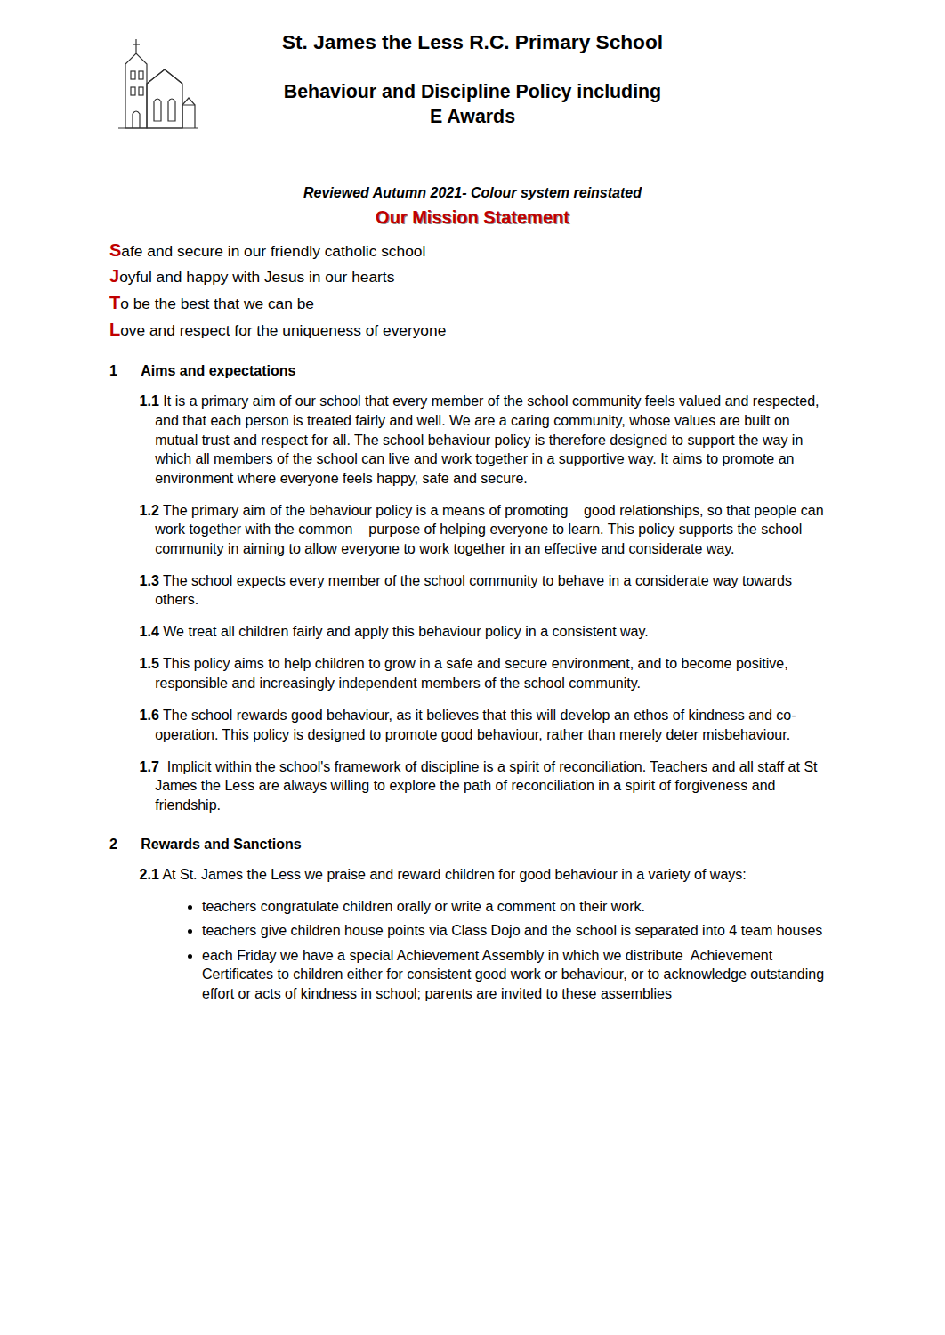St. James the Less R.C. Primary School
Behaviour and Discipline Policy including
E Awards
Reviewed Autumn 2021- Colour system reinstated
Our Mission Statement
Safe and secure in our friendly catholic school
Joyful and happy with Jesus in our hearts
To be the best that we can be
Love and respect for the uniqueness of everyone
1 Aims and expectations
1.1 It is a primary aim of our school that every member of the school community feels valued and respected, and that each person is treated fairly and well. We are a caring community, whose values are built on mutual trust and respect for all. The school behaviour policy is therefore designed to support the way in which all members of the school can live and work together in a supportive way. It aims to promote an environment where everyone feels happy, safe and secure.
1.2 The primary aim of the behaviour policy is a means of promoting good relationships, so that people can work together with the common purpose of helping everyone to learn. This policy supports the school community in aiming to allow everyone to work together in an effective and considerate way.
1.3 The school expects every member of the school community to behave in a considerate way towards others.
1.4 We treat all children fairly and apply this behaviour policy in a consistent way.
1.5 This policy aims to help children to grow in a safe and secure environment, and to become positive, responsible and increasingly independent members of the school community.
1.6 The school rewards good behaviour, as it believes that this will develop an ethos of kindness and co-operation. This policy is designed to promote good behaviour, rather than merely deter misbehaviour.
1.7 Implicit within the school's framework of discipline is a spirit of reconciliation. Teachers and all staff at St James the Less are always willing to explore the path of reconciliation in a spirit of forgiveness and friendship.
2 Rewards and Sanctions
2.1 At St. James the Less we praise and reward children for good behaviour in a variety of ways:
teachers congratulate children orally or write a comment on their work.
teachers give children house points via Class Dojo and the school is separated into 4 team houses
each Friday we have a special Achievement Assembly in which we distribute Achievement Certificates to children either for consistent good work or behaviour, or to acknowledge outstanding effort or acts of kindness in school; parents are invited to these assemblies